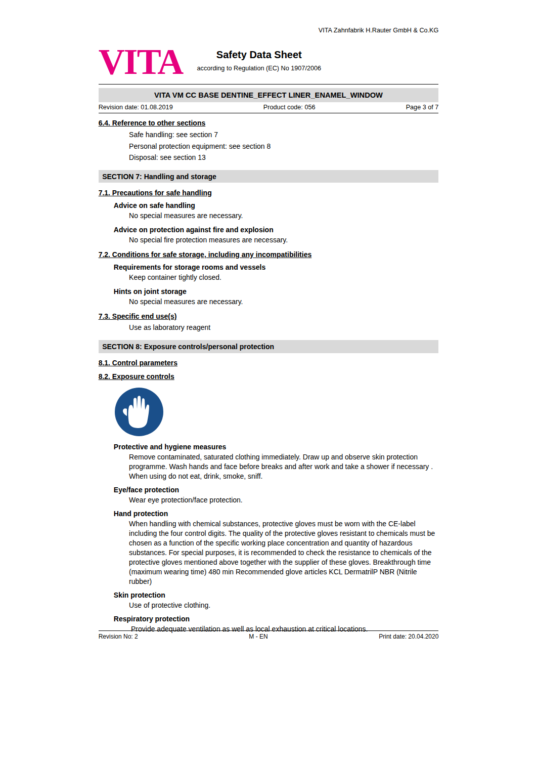VITA Zahnfabrik H.Rauter GmbH & Co.KG
VITA
Safety Data Sheet
according to Regulation (EC) No 1907/2006
VITA VM CC BASE DENTINE_EFFECT LINER_ENAMEL_WINDOW
Revision date: 01.08.2019
Product code: 056
Page 3 of 7
6.4. Reference to other sections
Safe handling: see section 7
Personal protection equipment: see section 8
Disposal: see section 13
SECTION 7: Handling and storage
7.1. Precautions for safe handling
Advice on safe handling
No special measures are necessary.
Advice on protection against fire and explosion
No special fire protection measures are necessary.
7.2. Conditions for safe storage, including any incompatibilities
Requirements for storage rooms and vessels
Keep container tightly closed.
Hints on joint storage
No special measures are necessary.
7.3. Specific end use(s)
Use as laboratory reagent
SECTION 8: Exposure controls/personal protection
8.1. Control parameters
8.2. Exposure controls
Protective and hygiene measures
Remove contaminated, saturated clothing immediately. Draw up and observe skin protection programme. Wash hands and face before breaks and after work and take a shower if necessary . When using do not eat, drink, smoke, sniff.
Eye/face protection
Wear eye protection/face protection.
Hand protection
When handling with chemical substances, protective gloves must be worn with the CE-label including the four control digits. The quality of the protective gloves resistant to chemicals must be chosen as a function of the specific working place concentration and quantity of hazardous substances. For special purposes, it is recommended to check the resistance to chemicals of the protective gloves mentioned above together with the supplier of these gloves. Breakthrough time (maximum wearing time) 480 min Recommended glove articles KCL DermatrilP NBR (Nitrile rubber)
Skin protection
Use of protective clothing.
Respiratory protection
Provide adequate ventilation as well as local exhaustion at critical locations.
Revision No: 2
M - EN
Print date: 20.04.2020